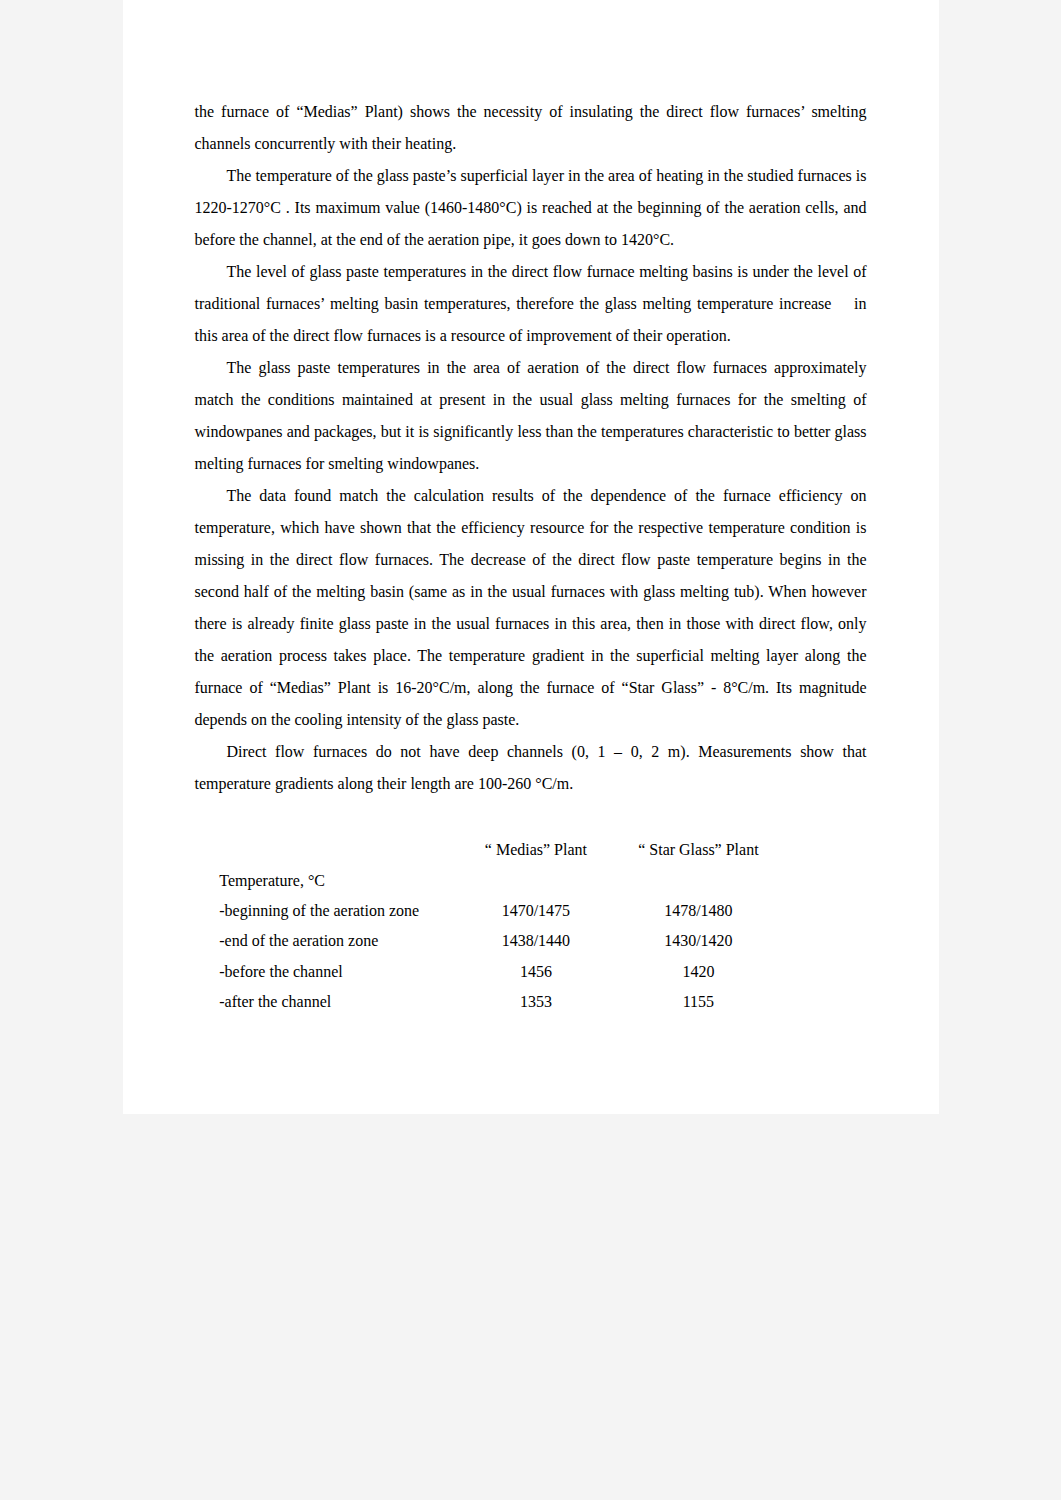the furnace of “Medias” Plant) shows the necessity of insulating the direct flow furnaces’ smelting channels concurrently with their heating.
The temperature of the glass paste’s superficial layer in the area of heating in the studied furnaces is 1220-1270°C . Its maximum value (1460-1480°C) is reached at the beginning of the aeration cells, and before the channel, at the end of the aeration pipe, it goes down to 1420°C.
The level of glass paste temperatures in the direct flow furnace melting basins is under the level of traditional furnaces’ melting basin temperatures, therefore the glass melting temperature increase in this area of the direct flow furnaces is a resource of improvement of their operation.
The glass paste temperatures in the area of aeration of the direct flow furnaces approximately match the conditions maintained at present in the usual glass melting furnaces for the smelting of windowpanes and packages, but it is significantly less than the temperatures characteristic to better glass melting furnaces for smelting windowpanes.
The data found match the calculation results of the dependence of the furnace efficiency on temperature, which have shown that the efficiency resource for the respective temperature condition is missing in the direct flow furnaces. The decrease of the direct flow paste temperature begins in the second half of the melting basin (same as in the usual furnaces with glass melting tub). When however there is already finite glass paste in the usual furnaces in this area, then in those with direct flow, only the aeration process takes place. The temperature gradient in the superficial melting layer along the furnace of “Medias” Plant is 16-20°C/m, along the furnace of “Star Glass” - 8°C/m. Its magnitude depends on the cooling intensity of the glass paste.
Direct flow furnaces do not have deep channels (0, 1 – 0, 2 m). Measurements show that temperature gradients along their length are 100-260 °C/m.
| | “ Medias” Plant | “ Star Glass” Plant |
| --- | --- | --- |
| Temperature, °C | | |
| -beginning of the aeration zone | 1470/1475 | 1478/1480 |
| -end of the aeration zone | 1438/1440 | 1430/1420 |
| -before the channel | 1456 | 1420 |
| -after the channel | 1353 | 1155 |